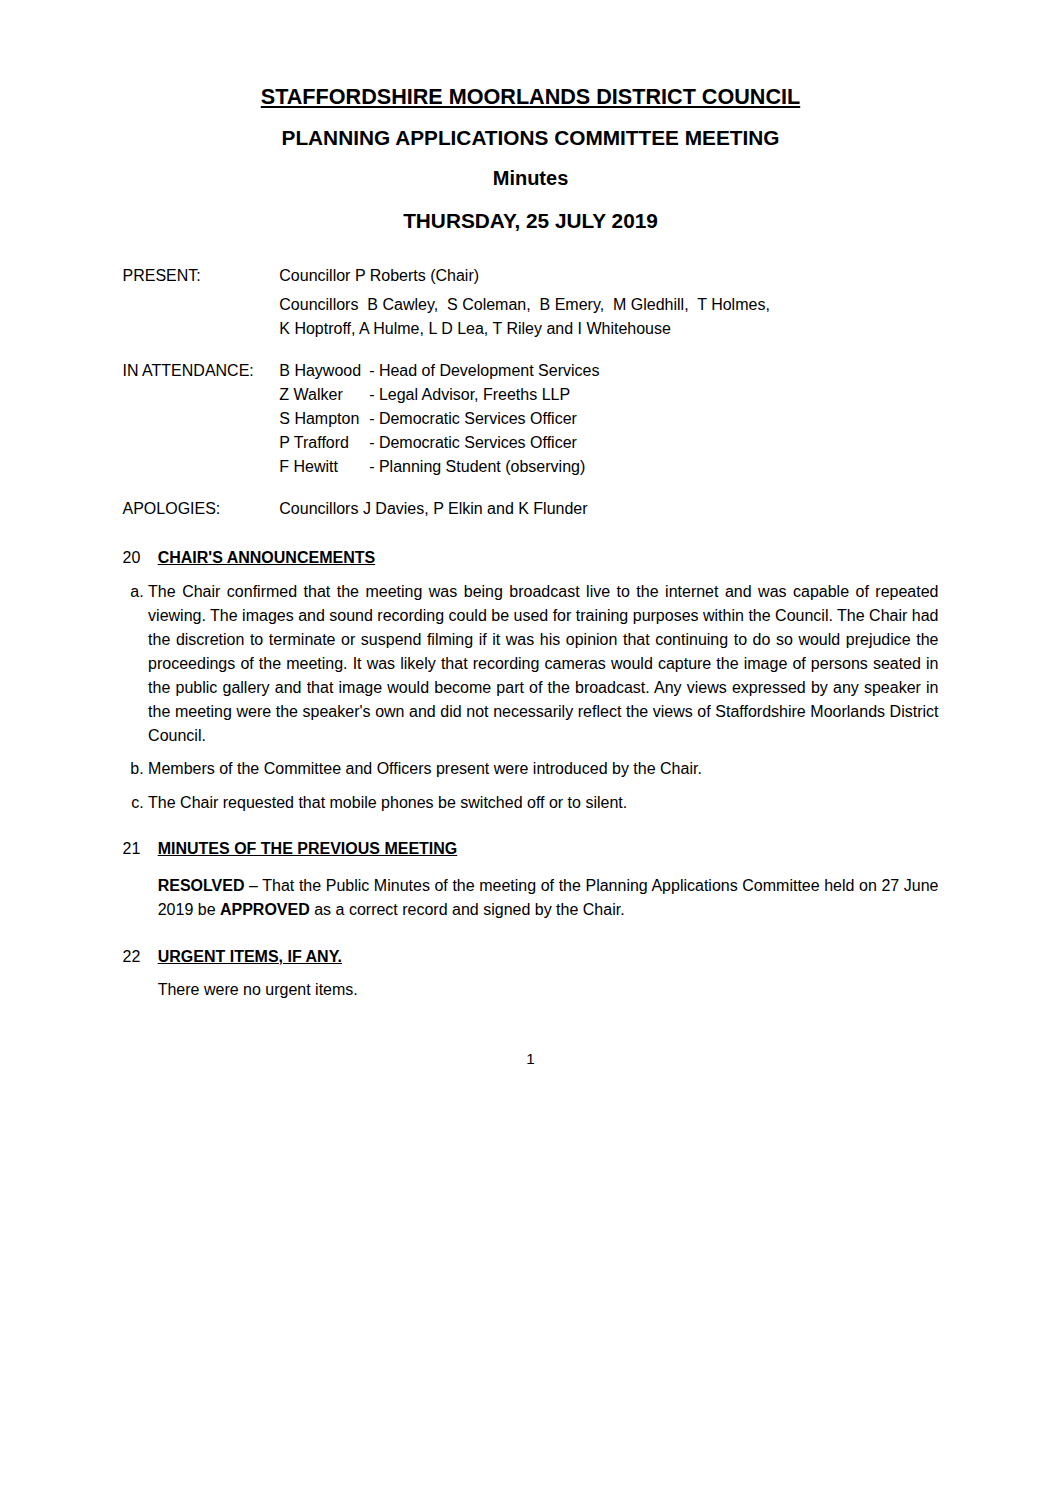STAFFORDSHIRE MOORLANDS DISTRICT COUNCIL
PLANNING APPLICATIONS COMMITTEE MEETING
Minutes
THURSDAY, 25 JULY 2019
| PRESENT: | Councillor P Roberts (Chair) |
| | Councillors B Cawley, S Coleman, B Emery, M Gledhill, T Holmes, K Hoptroff, A Hulme, L D Lea, T Riley and I Whitehouse |
| IN ATTENDANCE: | B Haywood - Head of Development Services Z Walker - Legal Advisor, Freeths LLP S Hampton - Democratic Services Officer P Trafford - Democratic Services Officer F Hewitt - Planning Student (observing) |
| APOLOGIES: | Councillors J Davies, P Elkin and K Flunder |
20 Chair's Announcements
The Chair confirmed that the meeting was being broadcast live to the internet and was capable of repeated viewing. The images and sound recording could be used for training purposes within the Council. The Chair had the discretion to terminate or suspend filming if it was his opinion that continuing to do so would prejudice the proceedings of the meeting. It was likely that recording cameras would capture the image of persons seated in the public gallery and that image would become part of the broadcast. Any views expressed by any speaker in the meeting were the speaker's own and did not necessarily reflect the views of Staffordshire Moorlands District Council.
Members of the Committee and Officers present were introduced by the Chair.
The Chair requested that mobile phones be switched off or to silent.
21 Minutes of the Previous Meeting
RESOLVED – That the Public Minutes of the meeting of the Planning Applications Committee held on 27 June 2019 be APPROVED as a correct record and signed by the Chair.
22 Urgent Items, If Any.
There were no urgent items.
1